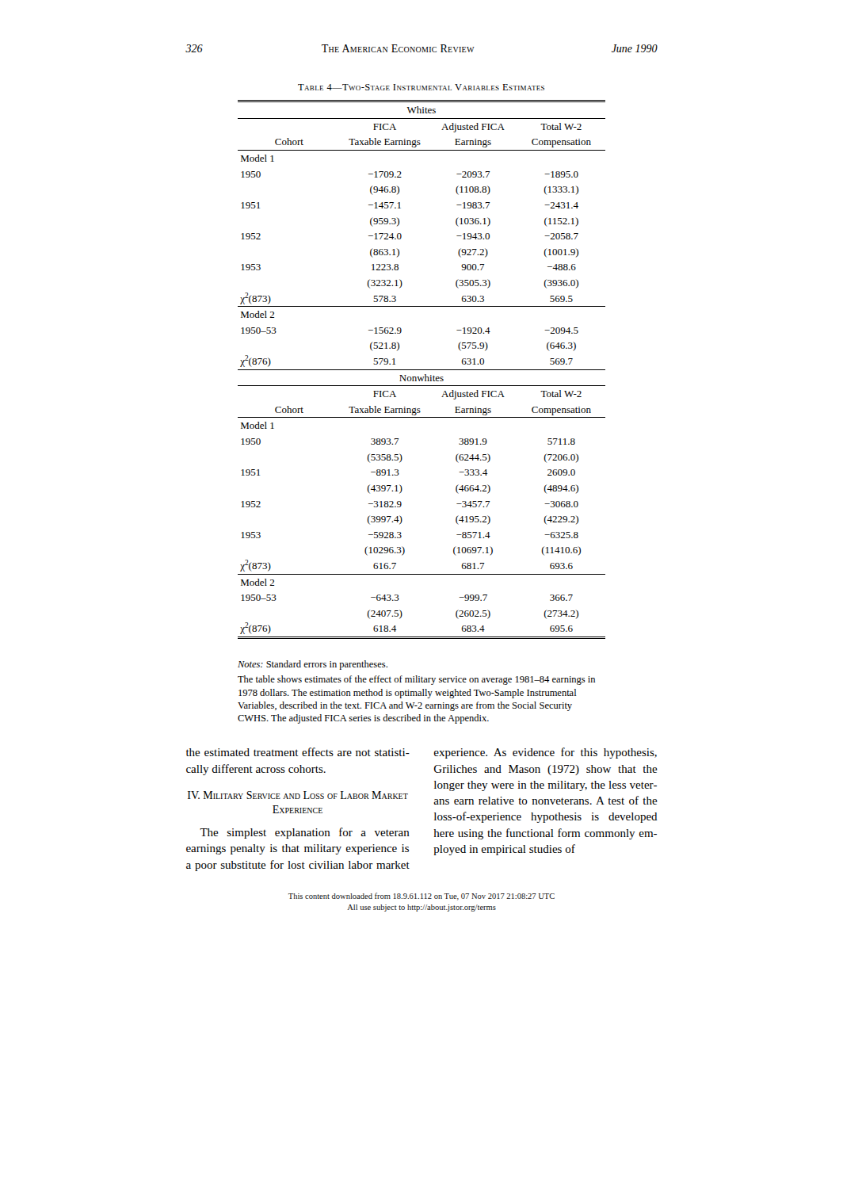326
The American Economic Review
June 1990
Table 4—Two-Stage Instrumental Variables Estimates
| Whites |
| | FICA | Adjusted FICA | Total W-2 |
| Cohort | Taxable Earnings | Earnings | Compensation |
| Model 1 | | | |
| 1950 | −1709.2 | −2093.7 | −1895.0 |
| | (946.8) | (1108.8) | (1333.1) |
| 1951 | −1457.1 | −1983.7 | −2431.4 |
| | (959.3) | (1036.1) | (1152.1) |
| 1952 | −1724.0 | −1943.0 | −2058.7 |
| | (863.1) | (927.2) | (1001.9) |
| 1953 | 1223.8 | 900.7 | −488.6 |
| | (3232.1) | (3505.3) | (3936.0) |
| χ 2 (873) | 578.3 | 630.3 | 569.5 |
| Model 2 | | | |
| 1950–53 | −1562.9 | −1920.4 | −2094.5 |
| | (521.8) | (575.9) | (646.3) |
| χ 2 (876) | 579.1 | 631.0 | 569.7 |
| Nonwhites |
| | FICA | Adjusted FICA | Total W-2 |
| Cohort | Taxable Earnings | Earnings | Compensation |
| Model 1 | | | |
| 1950 | 3893.7 | 3891.9 | 5711.8 |
| | (5358.5) | (6244.5) | (7206.0) |
| 1951 | −891.3 | −333.4 | 2609.0 |
| | (4397.1) | (4664.2) | (4894.6) |
| 1952 | −3182.9 | −3457.7 | −3068.0 |
| | (3997.4) | (4195.2) | (4229.2) |
| 1953 | −5928.3 | −8571.4 | −6325.8 |
| | (10296.3) | (10697.1) | (11410.6) |
| χ 2 (873) | 616.7 | 681.7 | 693.6 |
| Model 2 | | | |
| 1950–53 | −643.3 | −999.7 | 366.7 |
| | (2407.5) | (2602.5) | (2734.2) |
| χ 2 (876) | 618.4 | 683.4 | 695.6 |
Notes: Standard errors in parentheses.
The table shows estimates of the effect of military service on average 1981–84 earnings in 1978 dollars. The estimation method is optimally weighted Two-Sample Instrumental Variables, described in the text. FICA and W-2 earnings are from the Social Security CWHS. The adjusted FICA series is described in the Appendix.
the estimated treatment effects are not statistically different across cohorts.
IV. Military Service and Loss of Labor Market Experience
The simplest explanation for a veteran earnings penalty is that military experience is a poor substitute for lost civilian labor market experience. As evidence for this hypothesis, Griliches and Mason (1972) show that the longer they were in the military, the less veterans earn relative to nonveterans. A test of the loss-of-experience hypothesis is developed here using the functional form commonly employed in empirical studies of
This content downloaded from 18.9.61.112 on Tue, 07 Nov 2017 21:08:27 UTC
All use subject to http://about.jstor.org/terms